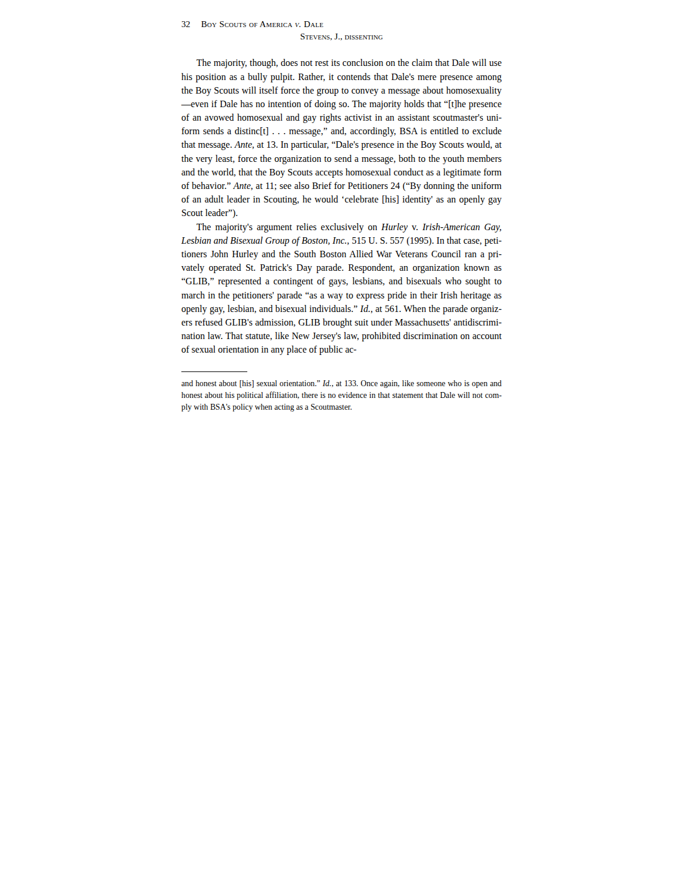32 Boy Scouts of America v. Dale
Stevens, J., dissenting
The majority, though, does not rest its conclusion on the claim that Dale will use his position as a bully pulpit. Rather, it contends that Dale's mere presence among the Boy Scouts will itself force the group to convey a message about homosexuality—even if Dale has no intention of doing so. The majority holds that “[t]he presence of an avowed homosexual and gay rights activist in an assistant scoutmaster's uniform sends a distinc[t] . . . message,” and, accordingly, BSA is entitled to exclude that message. Ante, at 13. In particular, “Dale's presence in the Boy Scouts would, at the very least, force the organization to send a message, both to the youth members and the world, that the Boy Scouts accepts homosexual conduct as a legitimate form of behavior.” Ante, at 11; see also Brief for Petitioners 24 (“By donning the uniform of an adult leader in Scouting, he would ‘celebrate [his] identity' as an openly gay Scout leader”).
The majority's argument relies exclusively on Hurley v. Irish-American Gay, Lesbian and Bisexual Group of Boston, Inc., 515 U. S. 557 (1995). In that case, petitioners John Hurley and the South Boston Allied War Veterans Council ran a privately operated St. Patrick's Day parade. Respondent, an organization known as “GLIB,” represented a contingent of gays, lesbians, and bisexuals who sought to march in the petitioners' parade “as a way to express pride in their Irish heritage as openly gay, lesbian, and bisexual individuals.” Id., at 561. When the parade organizers refused GLIB's admission, GLIB brought suit under Massachusetts' antidiscrimination law. That statute, like New Jersey's law, prohibited discrimination on account of sexual orientation in any place of public ac-
and honest about [his] sexual orientation.” Id., at 133. Once again, like someone who is open and honest about his political affiliation, there is no evidence in that statement that Dale will not comply with BSA's policy when acting as a Scoutmaster.